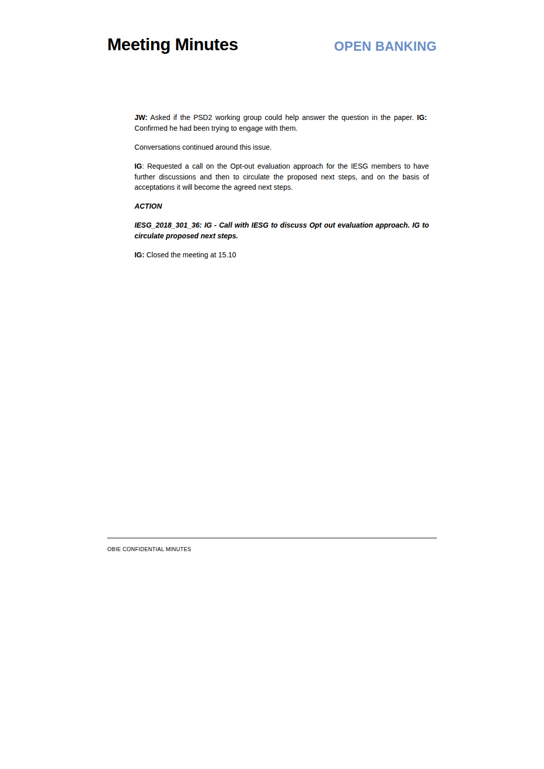Meeting Minutes
OPEN BANKING
JW: Asked if the PSD2 working group could help answer the question in the paper. IG: Confirmed he had been trying to engage with them.
Conversations continued around this issue.
IG: Requested a call on the Opt-out evaluation approach for the IESG members to have further discussions and then to circulate the proposed next steps, and on the basis of acceptations it will become the agreed next steps.
ACTION
IESG_2018_301_36: IG - Call with IESG to discuss Opt out evaluation approach. IG to circulate proposed next steps.
IG: Closed the meeting at 15.10
OBIE CONFIDENTIAL MINUTES